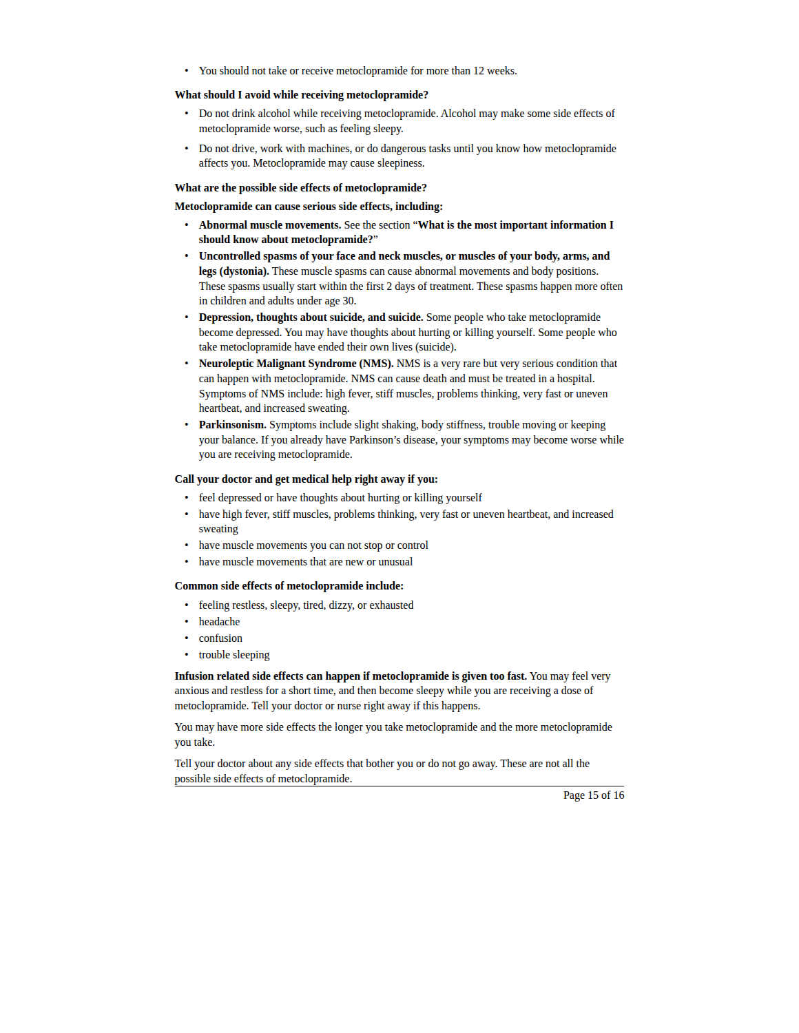You should not take or receive metoclopramide for more than 12 weeks.
What should I avoid while receiving metoclopramide?
Do not drink alcohol while receiving metoclopramide. Alcohol may make some side effects of metoclopramide worse, such as feeling sleepy.
Do not drive, work with machines, or do dangerous tasks until you know how metoclopramide affects you. Metoclopramide may cause sleepiness.
What are the possible side effects of metoclopramide?
Metoclopramide can cause serious side effects, including:
Abnormal muscle movements. See the section “What is the most important information I should know about metoclopramide?”
Uncontrolled spasms of your face and neck muscles, or muscles of your body, arms, and legs (dystonia). These muscle spasms can cause abnormal movements and body positions. These spasms usually start within the first 2 days of treatment. These spasms happen more often in children and adults under age 30.
Depression, thoughts about suicide, and suicide. Some people who take metoclopramide become depressed. You may have thoughts about hurting or killing yourself. Some people who take metoclopramide have ended their own lives (suicide).
Neuroleptic Malignant Syndrome (NMS). NMS is a very rare but very serious condition that can happen with metoclopramide. NMS can cause death and must be treated in a hospital. Symptoms of NMS include: high fever, stiff muscles, problems thinking, very fast or uneven heartbeat, and increased sweating.
Parkinsonism. Symptoms include slight shaking, body stiffness, trouble moving or keeping your balance. If you already have Parkinson’s disease, your symptoms may become worse while you are receiving metoclopramide.
Call your doctor and get medical help right away if you:
feel depressed or have thoughts about hurting or killing yourself
have high fever, stiff muscles, problems thinking, very fast or uneven heartbeat, and increased sweating
have muscle movements you can not stop or control
have muscle movements that are new or unusual
Common side effects of metoclopramide include:
feeling restless, sleepy, tired, dizzy, or exhausted
headache
confusion
trouble sleeping
Infusion related side effects can happen if metoclopramide is given too fast. You may feel very anxious and restless for a short time, and then become sleepy while you are receiving a dose of metoclopramide. Tell your doctor or nurse right away if this happens.
You may have more side effects the longer you take metoclopramide and the more metoclopramide you take.
Tell your doctor about any side effects that bother you or do not go away. These are not all the possible side effects of metoclopramide.
Page 15 of 16